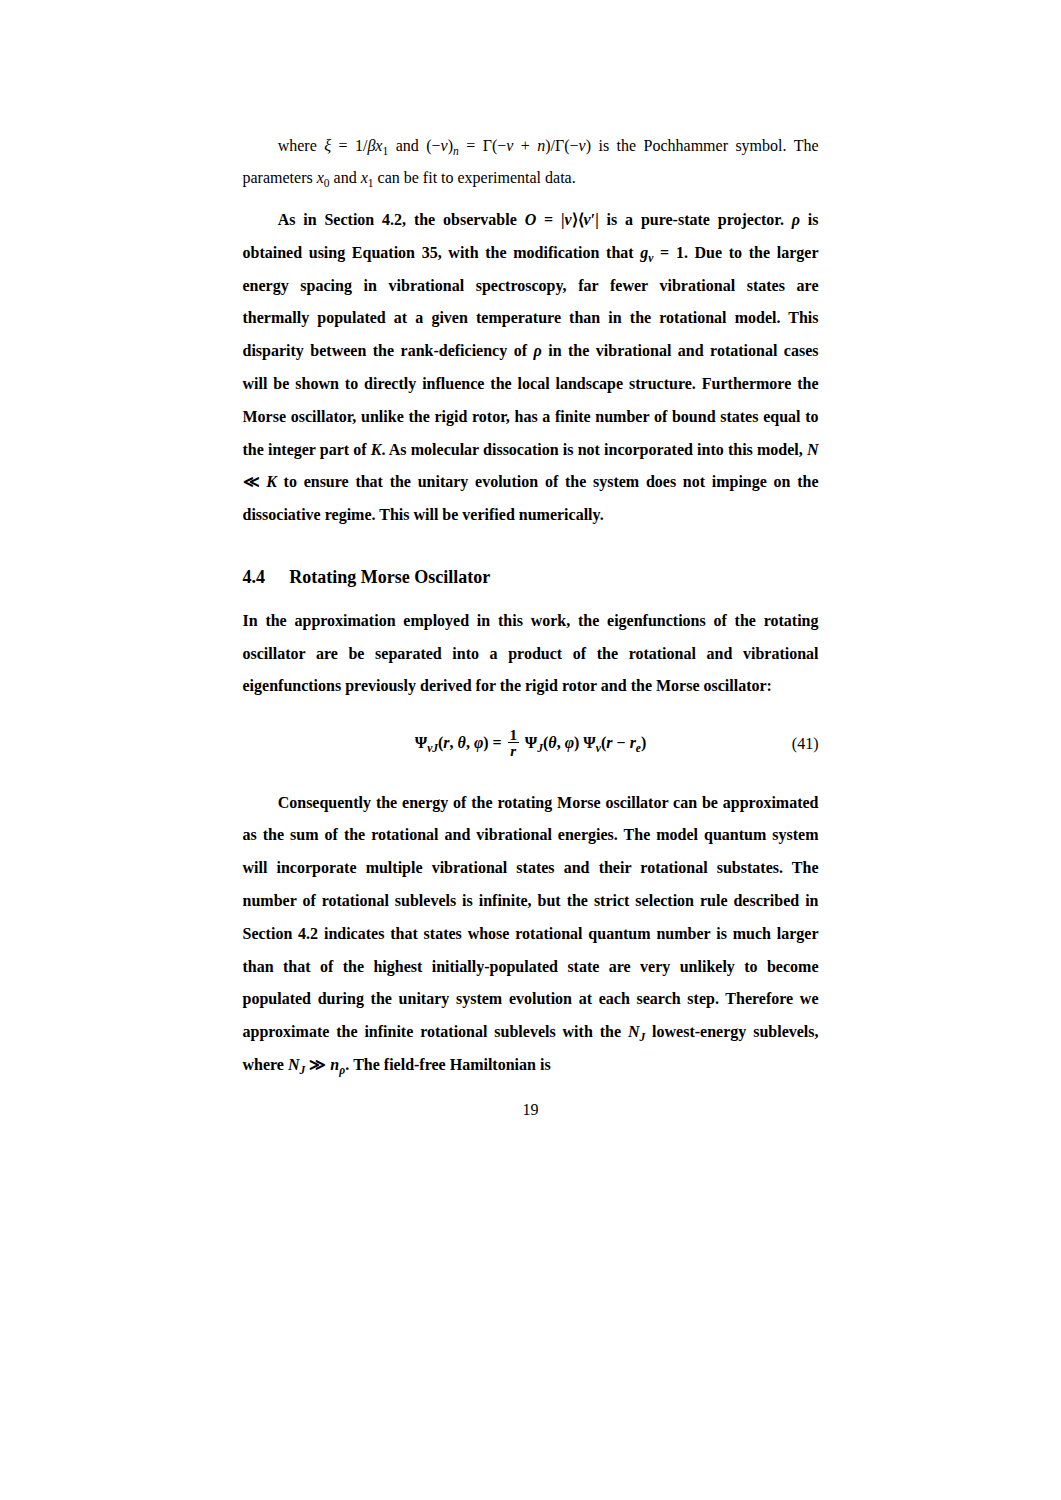where ξ = 1/βx1 and (−ν)n = Γ(−ν + n)/Γ(−ν) is the Pochhammer symbol. The parameters x0 and x1 can be fit to experimental data.
As in Section 4.2, the observable O = |ν⟩⟨ν′| is a pure-state projector. ρ is obtained using Equation 35, with the modification that gν = 1. Due to the larger energy spacing in vibrational spectroscopy, far fewer vibrational states are thermally populated at a given temperature than in the rotational model. This disparity between the rank-deficiency of ρ in the vibrational and rotational cases will be shown to directly influence the local landscape structure. Furthermore the Morse oscillator, unlike the rigid rotor, has a finite number of bound states equal to the integer part of K. As molecular dissocation is not incorporated into this model, N ≪ K to ensure that the unitary evolution of the system does not impinge on the dissociative regime. This will be verified numerically.
4.4 Rotating Morse Oscillator
In the approximation employed in this work, the eigenfunctions of the rotating oscillator are be separated into a product of the rotational and vibrational eigenfunctions previously derived for the rigid rotor and the Morse oscillator:
ΨνJ(r, θ, φ) = 1 r ΨJ(θ, φ) Ψν(r − re)
(41)
Consequently the energy of the rotating Morse oscillator can be approximated as the sum of the rotational and vibrational energies. The model quantum system will incorporate multiple vibrational states and their rotational substates. The number of rotational sublevels is infinite, but the strict selection rule described in Section 4.2 indicates that states whose rotational quantum number is much larger than that of the highest initially-populated state are very unlikely to become populated during the unitary system evolution at each search step. Therefore we approximate the infinite rotational sublevels with the NJ lowest-energy sublevels, where NJ ≫ nρ. The field-free Hamiltonian is
19